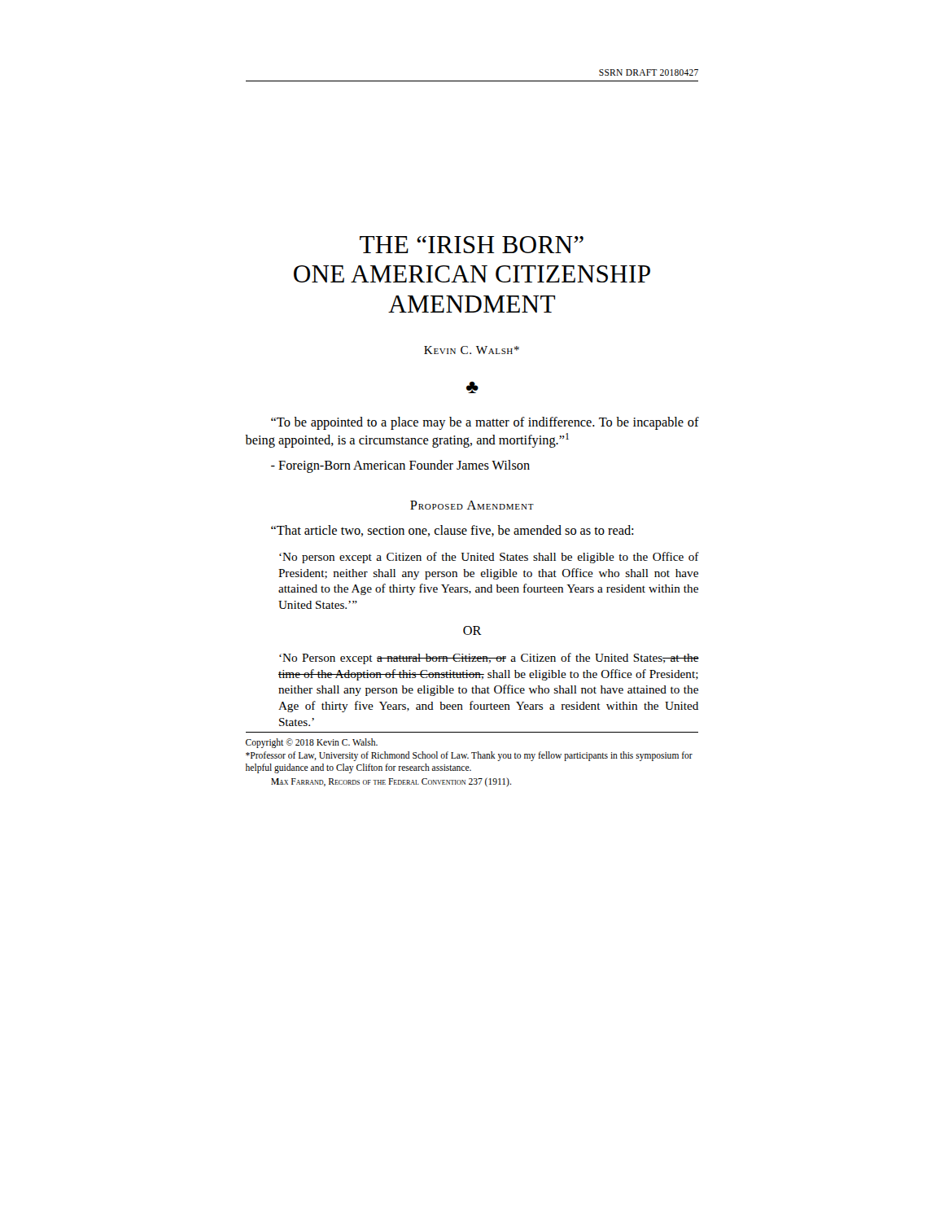SSRN DRAFT 20180427
THE “IRISH BORN”
ONE AMERICAN CITIZENSHIP
AMENDMENT
Kevin C. Walsh*
♣
“To be appointed to a place may be a matter of indifference. To be incapable of being appointed, is a circumstance grating, and mortifying.”1
- Foreign-Born American Founder James Wilson
Proposed Amendment
“That article two, section one, clause five, be amended so as to read:
‘No person except a Citizen of the United States shall be eligible to the Office of President; neither shall any person be eligible to that Office who shall not have attained to the Age of thirty five Years, and been fourteen Years a resident within the United States.’”
OR
‘No Person except a natural born Citizen, or a Citizen of the United States, at the time of the Adoption of this Constitution, shall be eligible to the Office of President; neither shall any person be eligible to that Office who shall not have attained to the Age of thirty five Years, and been fourteen Years a resident within the United States.’
Copyright © 2018 Kevin C. Walsh.
*Professor of Law, University of Richmond School of Law. Thank you to my fellow participants in this symposium for helpful guidance and to Clay Clifton for research assistance.
1. Max Farrand, Records of the Federal Convention 237 (1911).